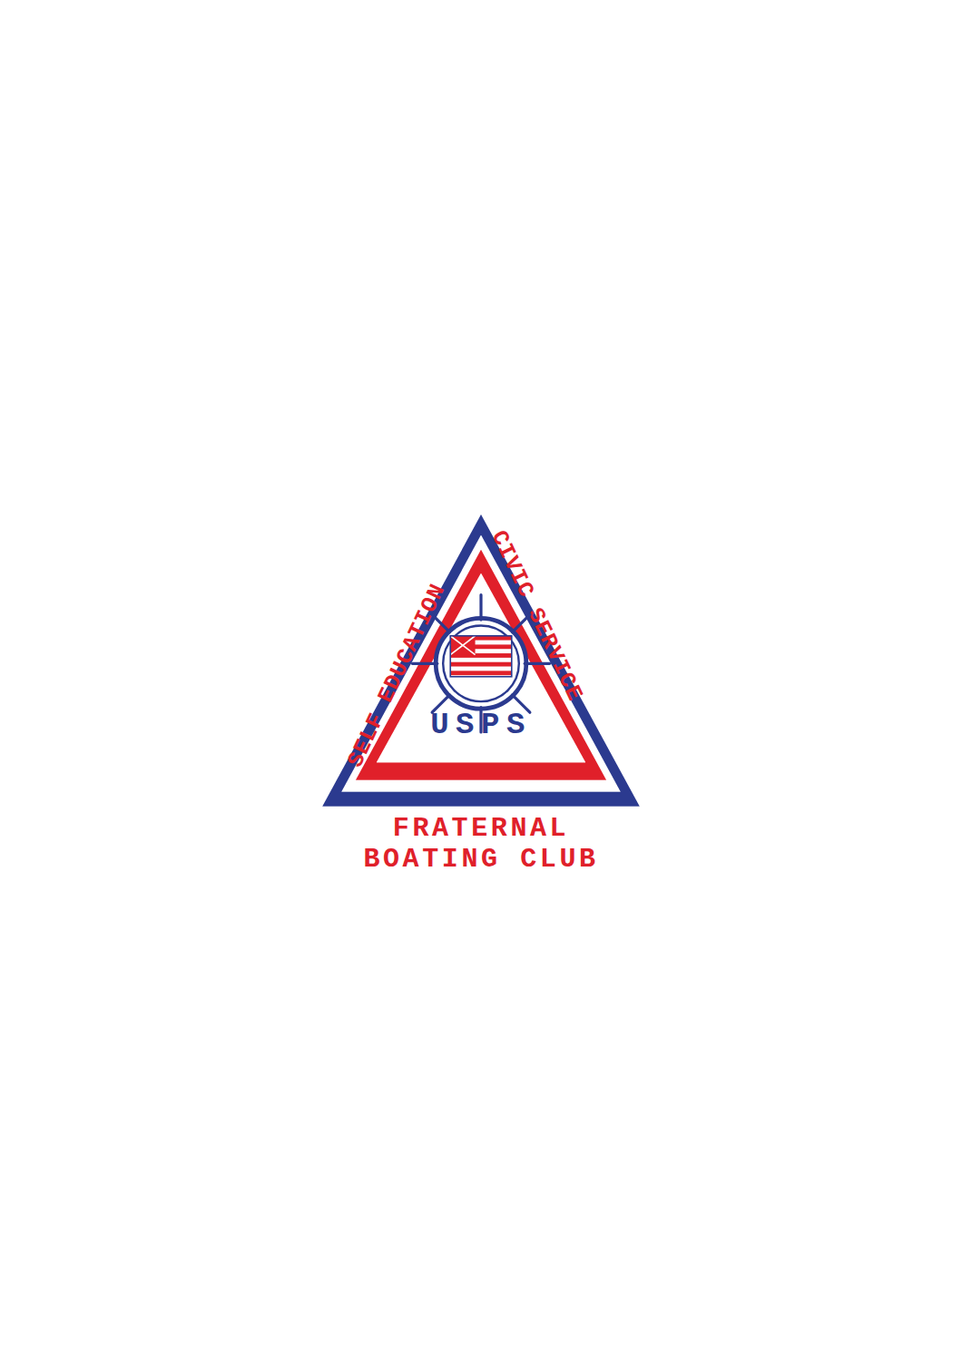SELF EDUCATION CIVIC SERVICE
USPS
FRATERNAL BOATING CLUB